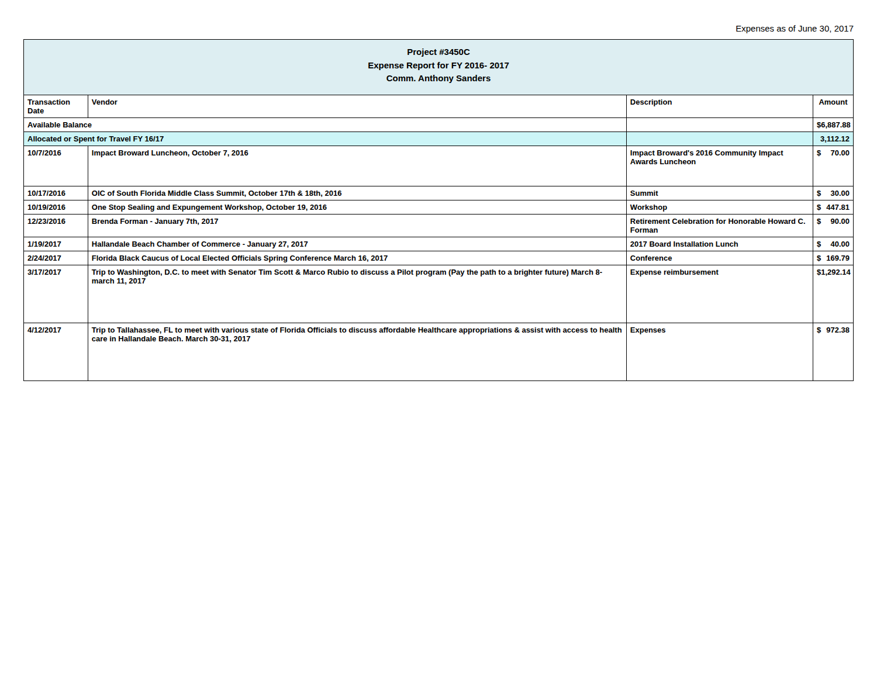Expenses as of June 30, 2017
| Project #3450C Expense Report for FY 2016- 2017 Comm. Anthony Sanders |
| Transaction Date | Vendor | Description | Amount |
| Available Balance | | $ 6,887.88 |
| Allocated or Spent for Travel FY 16/17 | | 3,112.12 |
| 10/7/2016 | Impact Broward Luncheon, October 7, 2016 | Impact Broward's 2016 Community Impact Awards Luncheon | $ 70.00 |
| 10/17/2016 | OIC of South Florida Middle Class Summit, October 17th & 18th, 2016 | Summit | $ 30.00 |
| 10/19/2016 | One Stop Sealing and Expungement Workshop, October 19, 2016 | Workshop | $ 447.81 |
| 12/23/2016 | Brenda Forman - January 7th, 2017 | Retirement Celebration for Honorable Howard C. Forman | $ 90.00 |
| 1/19/2017 | Hallandale Beach Chamber of Commerce - January 27, 2017 | 2017 Board Installation Lunch | $ 40.00 |
| 2/24/2017 | Florida Black Caucus of Local Elected Officials Spring Conference March 16, 2017 | Conference | $ 169.79 |
| 3/17/2017 | Trip to Washington, D.C. to meet with Senator Tim Scott & Marco Rubio to discuss a Pilot program (Pay the path to a brighter future) March 8- march 11, 2017 | Expense reimbursement | $ 1,292.14 |
| 4/12/2017 | Trip to Tallahassee, FL to meet with various state of Florida Officials to discuss affordable Healthcare appropriations & assist with access to health care in Hallandale Beach. March 30-31, 2017 | Expenses | $ 972.38 |